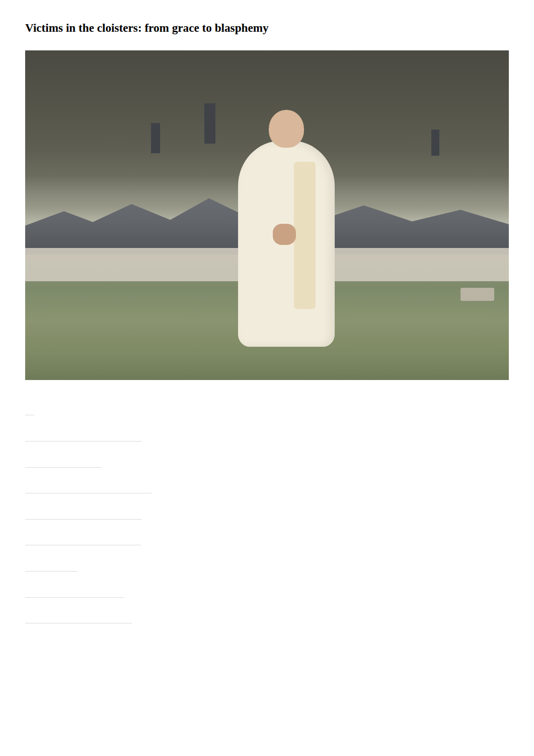Victims in the cloisters: from grace to blasphemy